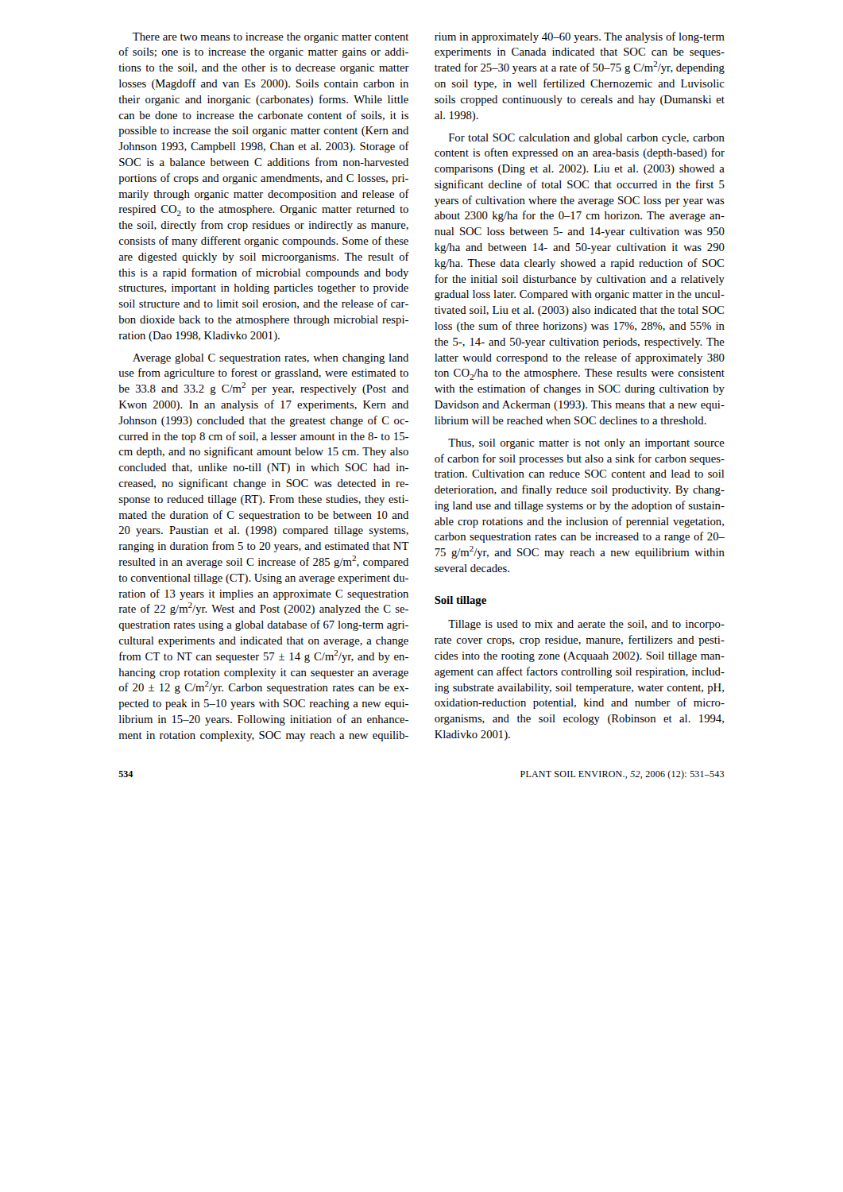There are two means to increase the organic matter content of soils; one is to increase the organic matter gains or additions to the soil, and the other is to decrease organic matter losses (Magdoff and van Es 2000). Soils contain carbon in their organic and inorganic (carbonates) forms. While little can be done to increase the carbonate content of soils, it is possible to increase the soil organic matter content (Kern and Johnson 1993, Campbell 1998, Chan et al. 2003). Storage of SOC is a balance between C additions from non-harvested portions of crops and organic amendments, and C losses, primarily through organic matter decomposition and release of respired CO2 to the atmosphere. Organic matter returned to the soil, directly from crop residues or indirectly as manure, consists of many different organic compounds. Some of these are digested quickly by soil microorganisms. The result of this is a rapid formation of microbial compounds and body structures, important in holding particles together to provide soil structure and to limit soil erosion, and the release of carbon dioxide back to the atmosphere through microbial respiration (Dao 1998, Kladivko 2001).
Average global C sequestration rates, when changing land use from agriculture to forest or grassland, were estimated to be 33.8 and 33.2 g C/m2 per year, respectively (Post and Kwon 2000). In an analysis of 17 experiments, Kern and Johnson (1993) concluded that the greatest change of C occurred in the top 8 cm of soil, a lesser amount in the 8- to 15-cm depth, and no significant amount below 15 cm. They also concluded that, unlike no-till (NT) in which SOC had increased, no significant change in SOC was detected in response to reduced tillage (RT). From these studies, they estimated the duration of C sequestration to be between 10 and 20 years. Paustian et al. (1998) compared tillage systems, ranging in duration from 5 to 20 years, and estimated that NT resulted in an average soil C increase of 285 g/m2, compared to conventional tillage (CT). Using an average experiment duration of 13 years it implies an approximate C sequestration rate of 22 g/m2/yr. West and Post (2002) analyzed the C sequestration rates using a global database of 67 long-term agricultural experiments and indicated that on average, a change from CT to NT can sequester 57 ± 14 g C/m2/yr, and by enhancing crop rotation complexity it can sequester an average of 20 ± 12 g C/m2/yr. Carbon sequestration rates can be expected to peak in 5–10 years with SOC reaching a new equilibrium in 15–20 years. Following initiation of an enhancement in rotation complexity, SOC may reach a new equilibrium in approximately 40–60 years. The analysis of long-term experiments in Canada indicated that SOC can be sequestrated for 25–30 years at a rate of 50–75 g C/m2/yr, depending on soil type, in well fertilized Chernozemic and Luvisolic soils cropped continuously to cereals and hay (Dumanski et al. 1998).
For total SOC calculation and global carbon cycle, carbon content is often expressed on an area-basis (depth-based) for comparisons (Ding et al. 2002). Liu et al. (2003) showed a significant decline of total SOC that occurred in the first 5 years of cultivation where the average SOC loss per year was about 2300 kg/ha for the 0–17 cm horizon. The average annual SOC loss between 5- and 14-year cultivation was 950 kg/ha and between 14- and 50-year cultivation it was 290 kg/ha. These data clearly showed a rapid reduction of SOC for the initial soil disturbance by cultivation and a relatively gradual loss later. Compared with organic matter in the uncultivated soil, Liu et al. (2003) also indicated that the total SOC loss (the sum of three horizons) was 17%, 28%, and 55% in the 5-, 14- and 50-year cultivation periods, respectively. The latter would correspond to the release of approximately 380 ton CO2/ha to the atmosphere. These results were consistent with the estimation of changes in SOC during cultivation by Davidson and Ackerman (1993). This means that a new equilibrium will be reached when SOC declines to a threshold.
Thus, soil organic matter is not only an important source of carbon for soil processes but also a sink for carbon sequestration. Cultivation can reduce SOC content and lead to soil deterioration, and finally reduce soil productivity. By changing land use and tillage systems or by the adoption of sustainable crop rotations and the inclusion of perennial vegetation, carbon sequestration rates can be increased to a range of 20–75 g/m2/yr, and SOC may reach a new equilibrium within several decades.
Soil tillage
Tillage is used to mix and aerate the soil, and to incorporate cover crops, crop residue, manure, fertilizers and pesticides into the rooting zone (Acquaah 2002). Soil tillage management can affect factors controlling soil respiration, including substrate availability, soil temperature, water content, pH, oxidation-reduction potential, kind and number of microorganisms, and the soil ecology (Robinson et al. 1994, Kladivko 2001).
534 PLANT SOIL ENVIRON., 52, 2006 (12): 531–543